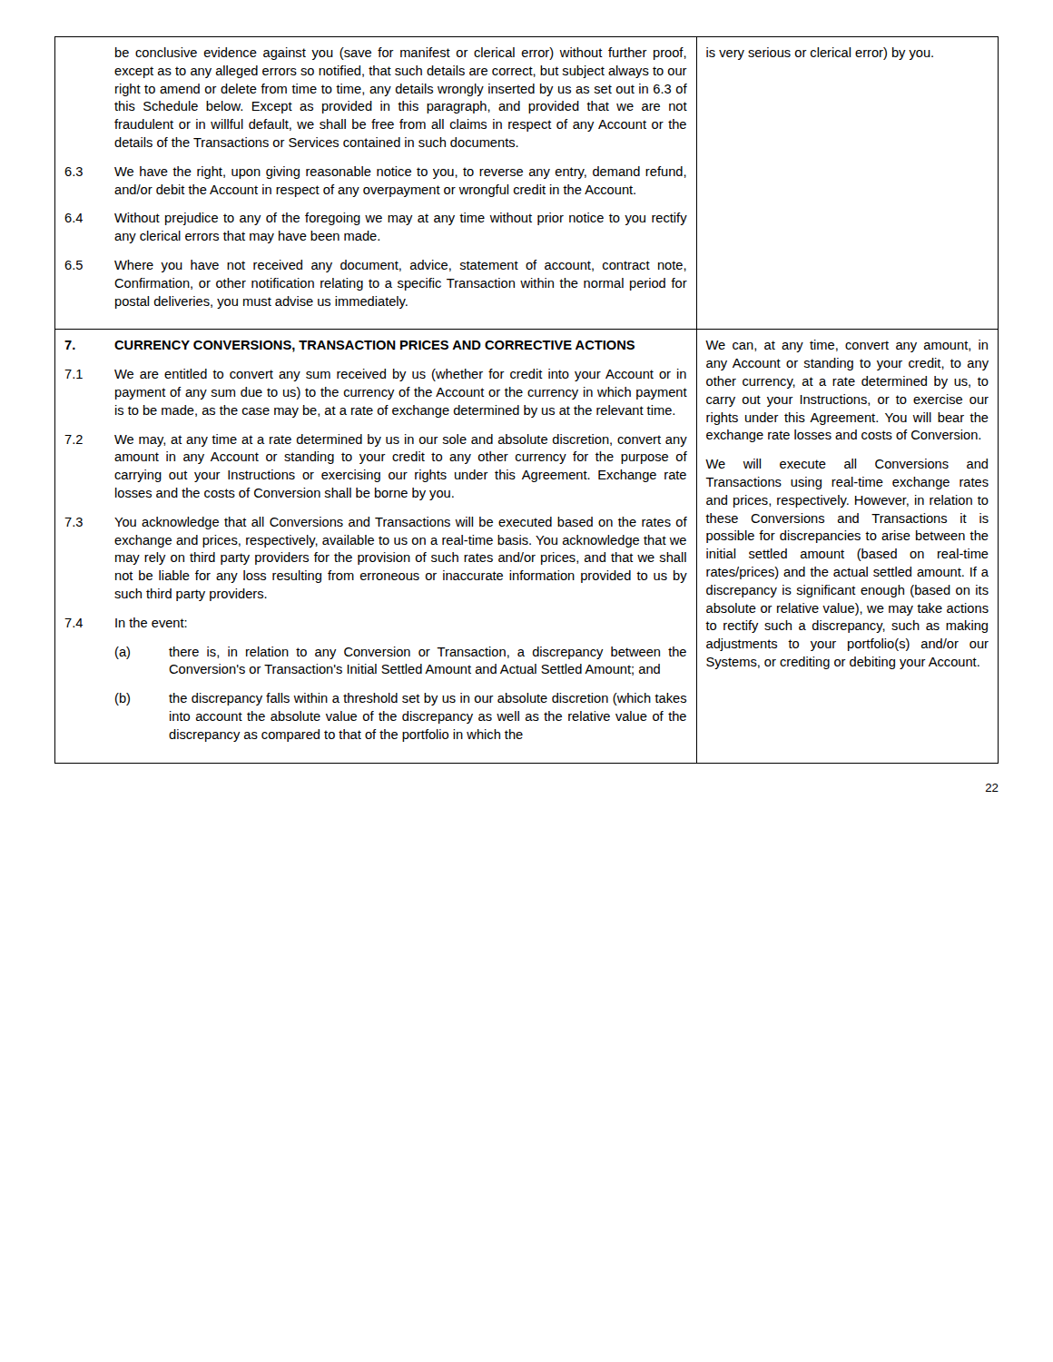| be conclusive evidence against you (save for manifest or clerical error) without further proof, except as to any alleged errors so notified, that such details are correct, but subject always to our right to amend or delete from time to time, any details wrongly inserted by us as set out in 6.3 of this Schedule below. Except as provided in this paragraph, and provided that we are not fraudulent or in willful default, we shall be free from all claims in respect of any Account or the details of the Transactions or Services contained in such documents. 6.3 We have the right, upon giving reasonable notice to you, to reverse any entry, demand refund, and/or debit the Account in respect of any overpayment or wrongful credit in the Account. 6.4 Without prejudice to any of the foregoing we may at any time without prior notice to you rectify any clerical errors that may have been made. 6.5 Where you have not received any document, advice, statement of account, contract note, Confirmation, or other notification relating to a specific Transaction within the normal period for postal deliveries, you must advise us immediately. | is very serious or clerical error) by you. |
| 7. CURRENCY CONVERSIONS, TRANSACTION PRICES AND CORRECTIVE ACTIONS 7.1 We are entitled to convert any sum received by us (whether for credit into your Account or in payment of any sum due to us) to the currency of the Account or the currency in which payment is to be made, as the case may be, at a rate of exchange determined by us at the relevant time. 7.2 We may, at any time at a rate determined by us in our sole and absolute discretion, convert any amount in any Account or standing to your credit to any other currency for the purpose of carrying out your Instructions or exercising our rights under this Agreement. Exchange rate losses and the costs of Conversion shall be borne by you. 7.3 You acknowledge that all Conversions and Transactions will be executed based on the rates of exchange and prices, respectively, available to us on a real-time basis. You acknowledge that we may rely on third party providers for the provision of such rates and/or prices, and that we shall not be liable for any loss resulting from erroneous or inaccurate information provided to us by such third party providers. 7.4 In the event: (a) there is, in relation to any Conversion or Transaction, a discrepancy between the Conversion's or Transaction's Initial Settled Amount and Actual Settled Amount; and (b) the discrepancy falls within a threshold set by us in our absolute discretion (which takes into account the absolute value of the discrepancy as well as the relative value of the discrepancy as compared to that of the portfolio in which the | We can, at any time, convert any amount, in any Account or standing to your credit, to any other currency, at a rate determined by us, to carry out your Instructions, or to exercise our rights under this Agreement. You will bear the exchange rate losses and costs of Conversion. We will execute all Conversions and Transactions using real-time exchange rates and prices, respectively. However, in relation to these Conversions and Transactions it is possible for discrepancies to arise between the initial settled amount (based on real-time rates/prices) and the actual settled amount. If a discrepancy is significant enough (based on its absolute or relative value), we may take actions to rectify such a discrepancy, such as making adjustments to your portfolio(s) and/or our Systems, or crediting or debiting your Account. |
22